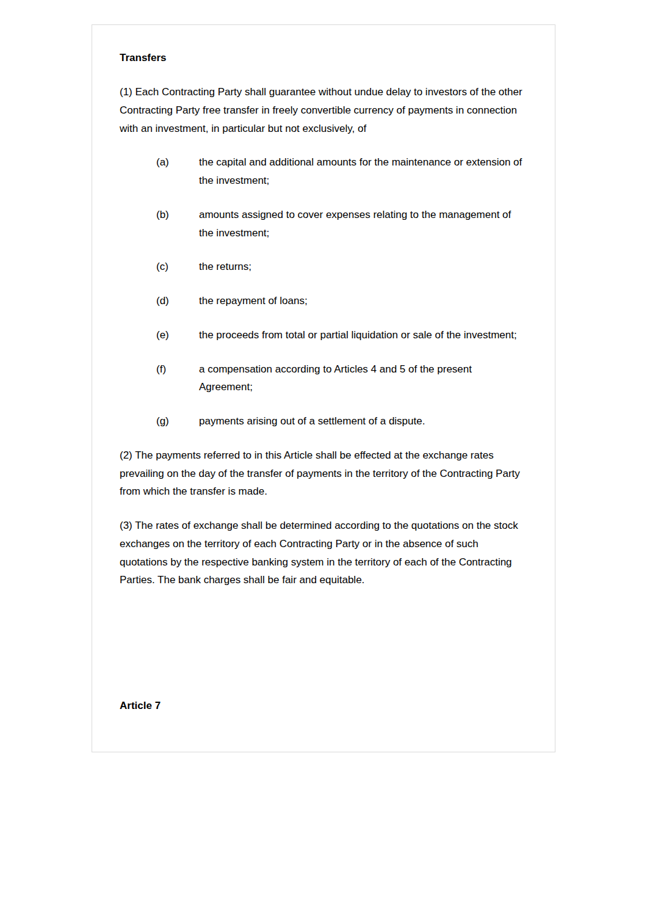Transfers
(1) Each Contracting Party shall guarantee without undue delay to investors of the other Contracting Party free transfer in freely convertible currency of payments in connection with an investment, in particular but not exclusively, of
(a) the capital and additional amounts for the maintenance or extension of the investment;
(b) amounts assigned to cover expenses relating to the management of the investment;
(c) the returns;
(d) the repayment of loans;
(e) the proceeds from total or partial liquidation or sale of the investment;
(f) a compensation according to Articles 4 and 5 of the present Agreement;
(g) payments arising out of a settlement of a dispute.
(2) The payments referred to in this Article shall be effected at the exchange rates prevailing on the day of the transfer of payments in the territory of the Contracting Party from which the transfer is made.
(3) The rates of exchange shall be determined according to the quotations on the stock exchanges on the territory of each Contracting Party or in the absence of such quotations by the respective banking system in the territory of each of the Contracting Parties. The bank charges shall be fair and equitable.
Article 7